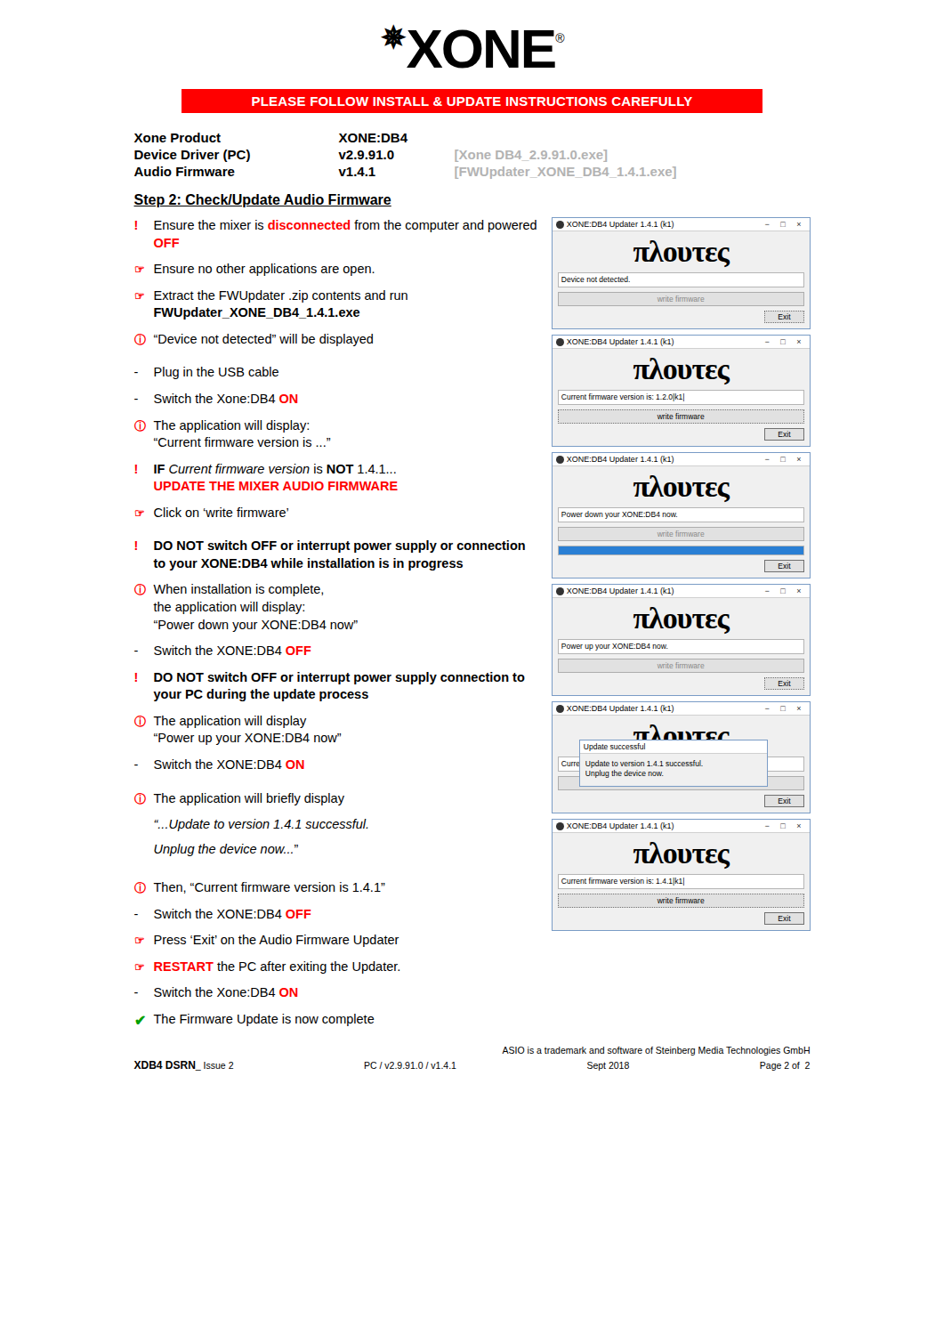✵XONE®
PLEASE FOLLOW INSTALL & UPDATE INSTRUCTIONS CAREFULLY
| Xone Product | XONE:DB4 | |
| Device Driver (PC) | v2.9.91.0 | [Xone DB4_2.9.91.0.exe] |
| Audio Firmware | v1.4.1 | [FWUpdater_XONE_DB4_1.4.1.exe] |
Step 2: Check/Update Audio Firmware
!
Ensure the mixer is disconnected from the computer and powered OFF
☞
Ensure no other applications are open.
☞
Extract the FWUpdater .zip contents and run FWUpdater_XONE_DB4_1.4.1.exe
ⓘ
“Device not detected” will be displayed
-
Plug in the USB cable
-
Switch the Xone:DB4 ON
ⓘ
The application will display:
“Current firmware version is ...”
!
IF Current firmware version is NOT 1.4.1...
UPDATE THE MIXER AUDIO FIRMWARE
☞
Click on ‘write firmware’
!
DO NOT switch OFF or interrupt power supply or connection to your XONE:DB4 while installation is in progress
ⓘ
When installation is complete,
the application will display:
“Power down your XONE:DB4 now”
-
Switch the XONE:DB4 OFF
!
DO NOT switch OFF or interrupt power supply connection to your PC during the update process
ⓘ
The application will display
“Power up your XONE:DB4 now”
-
Switch the XONE:DB4 ON
ⓘ
The application will briefly display
“...Update to version 1.4.1 successful.
Unplug the device now...”
ⓘ
Then, “Current firmware version is 1.4.1”
-
Switch the XONE:DB4 OFF
☞
Press ‘Exit’ on the Audio Firmware Updater
☞
RESTART the PC after exiting the Updater.
-
Switch the Xone:DB4 ON
✔
The Firmware Update is now complete
XONE:DB4 Updater 1.4.1 (k1)
− □ ×
πλουτες
Device not detected.
write firmware
Exit
XONE:DB4 Updater 1.4.1 (k1)
− □ ×
πλουτες
Current firmware version is: 1.2.0|k1|
write firmware
Exit
XONE:DB4 Updater 1.4.1 (k1)
− □ ×
πλουτες
Power down your XONE:DB4 now.
write firmware
Exit
XONE:DB4 Updater 1.4.1 (k1)
− □ ×
πλουτες
Power up your XONE:DB4 now.
write firmware
Exit
XONE:DB4 Updater 1.4.1 (k1)
− □ ×
πλουτες
Curren
write firmware
Exit
Update successful
Update to version 1.4.1 successful.
Unplug the device now.
XONE:DB4 Updater 1.4.1 (k1)
− □ ×
πλουτες
Current firmware version is: 1.4.1|k1|
write firmware
Exit
ASIO is a trademark and software of Steinberg Media Technologies GmbH
XDB4 DSRN_ Issue 2
PC / v2.9.91.0 / v1.4.1
Sept 2018
Page 2 of 2